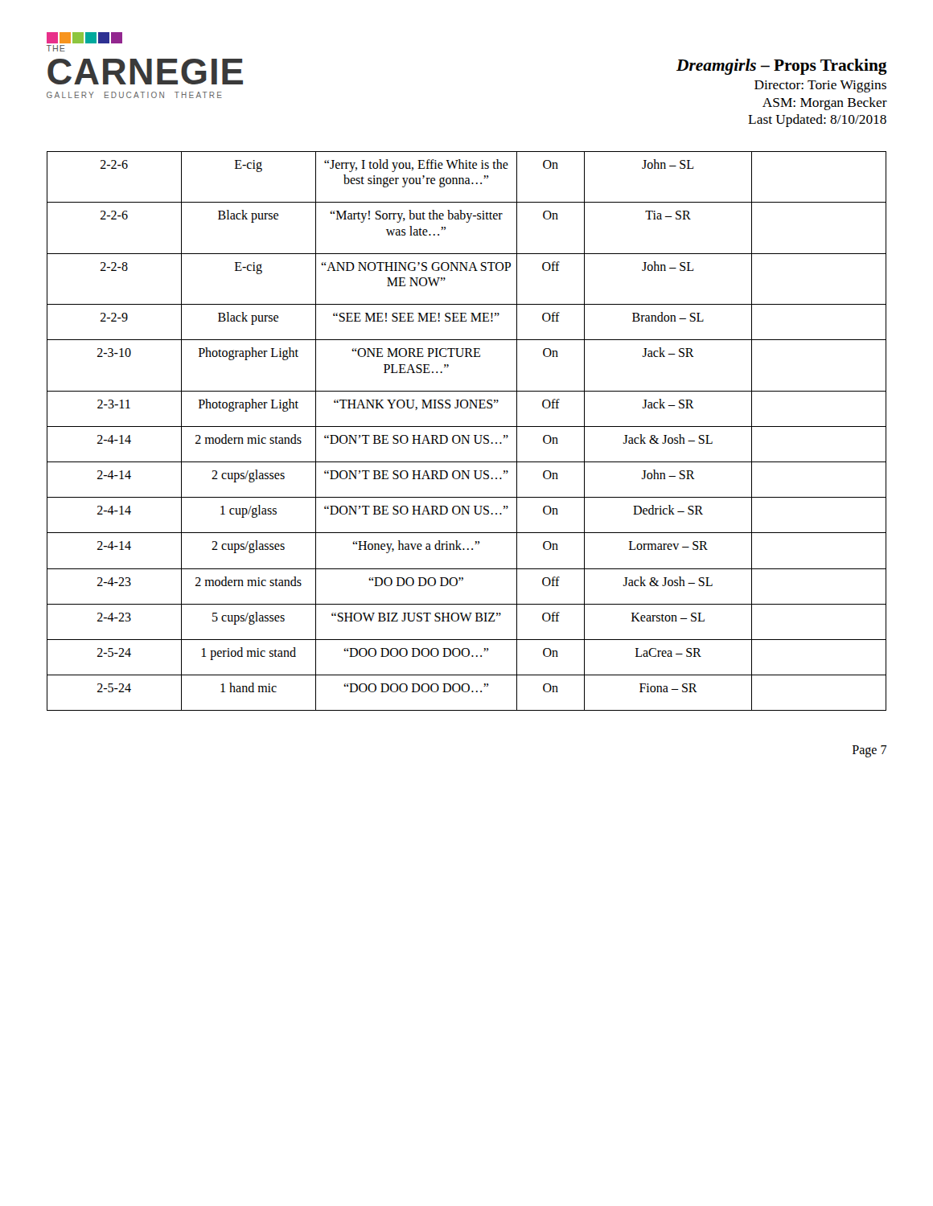THE
CARNEGIE
GALLERY EDUCATION THEATRE
Dreamgirls – Props Tracking
Director: Torie Wiggins
ASM: Morgan Becker
Last Updated: 8/10/2018
| 2-2-6 | E-cig | “Jerry, I told you, Effie White is the best singer you’re gonna…” | On | John – SL | |
| 2-2-6 | Black purse | “Marty! Sorry, but the baby-sitter was late…” | On | Tia – SR | |
| 2-2-8 | E-cig | “AND NOTHING’S GONNA STOP ME NOW” | Off | John – SL | |
| 2-2-9 | Black purse | “SEE ME! SEE ME! SEE ME!” | Off | Brandon – SL | |
| 2-3-10 | Photographer Light | “ONE MORE PICTURE PLEASE…” | On | Jack – SR | |
| 2-3-11 | Photographer Light | “THANK YOU, MISS JONES” | Off | Jack – SR | |
| 2-4-14 | 2 modern mic stands | “DON’T BE SO HARD ON US…” | On | Jack & Josh – SL | |
| 2-4-14 | 2 cups/glasses | “DON’T BE SO HARD ON US…” | On | John – SR | |
| 2-4-14 | 1 cup/glass | “DON’T BE SO HARD ON US…” | On | Dedrick – SR | |
| 2-4-14 | 2 cups/glasses | “Honey, have a drink…” | On | Lormarev – SR | |
| 2-4-23 | 2 modern mic stands | “DO DO DO DO” | Off | Jack & Josh – SL | |
| 2-4-23 | 5 cups/glasses | “SHOW BIZ JUST SHOW BIZ” | Off | Kearston – SL | |
| 2-5-24 | 1 period mic stand | “DOO DOO DOO DOO…” | On | LaCrea – SR | |
| 2-5-24 | 1 hand mic | “DOO DOO DOO DOO…” | On | Fiona – SR | |
Page 7